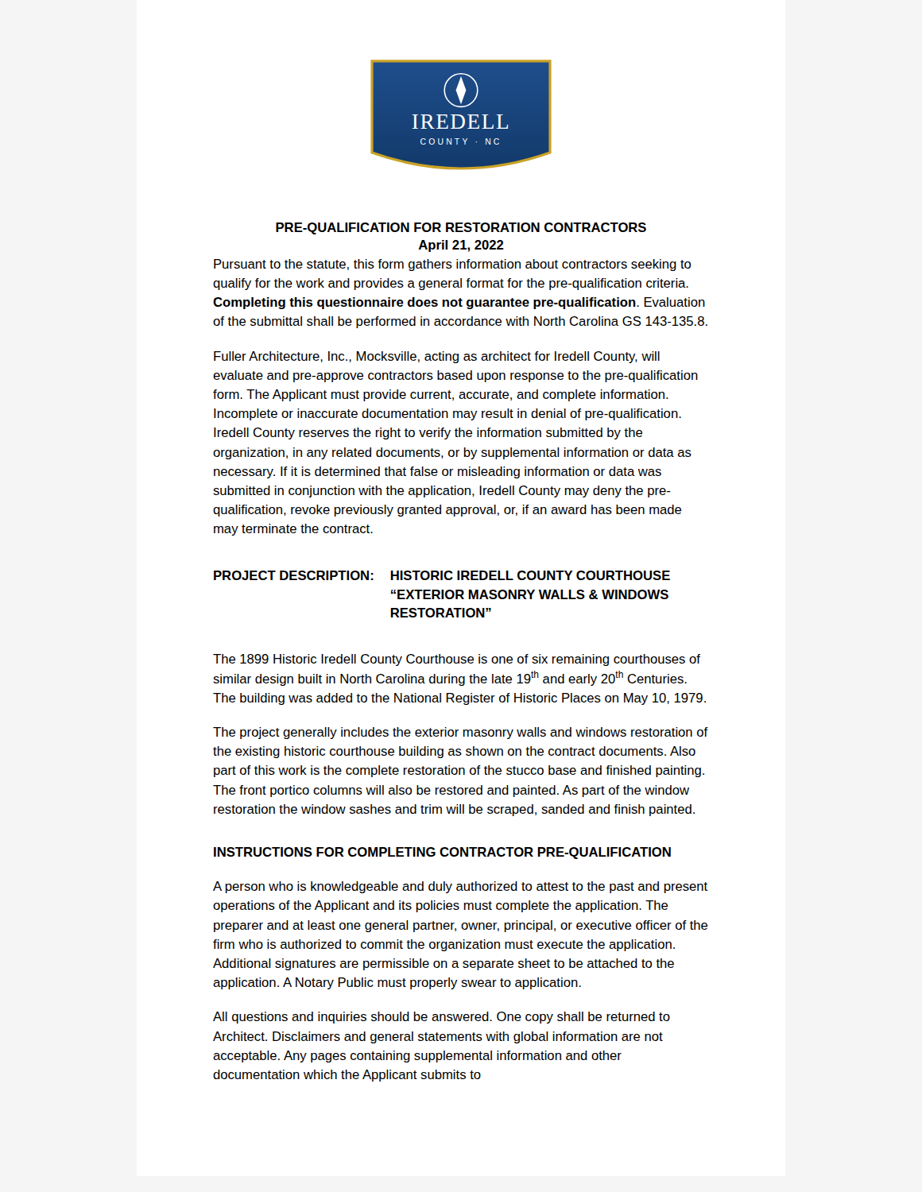Pre-Qualification for Restoration ContractorsApril 21, 2022
Pursuant to the statute, this form gathers information about contractors seeking to qualify for the work and provides a general format for the pre-qualification criteria. Completing this questionnaire does not guarantee pre-qualification. Evaluation of the submittal shall be performed in accordance with North Carolina GS 143-135.8.
Fuller Architecture, Inc., Mocksville, acting as architect for Iredell County, will evaluate and pre-approve contractors based upon response to the pre-qualification form. The Applicant must provide current, accurate, and complete information. Incomplete or inaccurate documentation may result in denial of pre-qualification. Iredell County reserves the right to verify the information submitted by the organization, in any related documents, or by supplemental information or data as necessary. If it is determined that false or misleading information or data was submitted in conjunction with the application, Iredell County may deny the pre-qualification, revoke previously granted approval, or, if an award has been made may terminate the contract.
| PROJECT DESCRIPTION: | HISTORIC IREDELL COUNTY COURTHOUSE “EXTERIOR MASONRY WALLS & WINDOWS RESTORATION” |
The 1899 Historic Iredell County Courthouse is one of six remaining courthouses of similar design built in North Carolina during the late 19th and early 20th Centuries. The building was added to the National Register of Historic Places on May 10, 1979.
The project generally includes the exterior masonry walls and windows restoration of the existing historic courthouse building as shown on the contract documents. Also part of this work is the complete restoration of the stucco base and finished painting. The front portico columns will also be restored and painted. As part of the window restoration the window sashes and trim will be scraped, sanded and finish painted.
Instructions for Completing Contractor Pre-Qualification
A person who is knowledgeable and duly authorized to attest to the past and present operations of the Applicant and its policies must complete the application. The preparer and at least one general partner, owner, principal, or executive officer of the firm who is authorized to commit the organization must execute the application. Additional signatures are permissible on a separate sheet to be attached to the application. A Notary Public must properly swear to application.
All questions and inquiries should be answered. One copy shall be returned to Architect. Disclaimers and general statements with global information are not acceptable. Any pages containing supplemental information and other documentation which the Applicant submits to